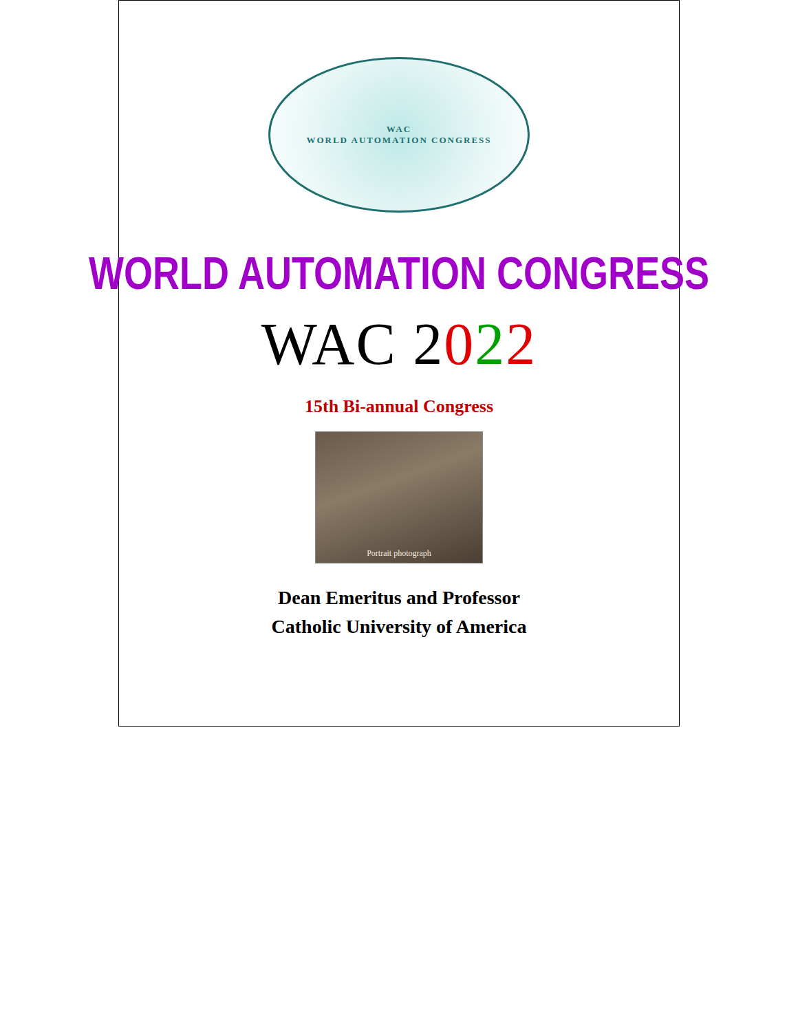WAC
WORLD AUTOMATION CONGRESS
WORLD AUTOMATION CONGRESS
WAC 2022
15th Bi-annual Congress
Portrait photograph
Dean Emeritus and Professor
Catholic University of America